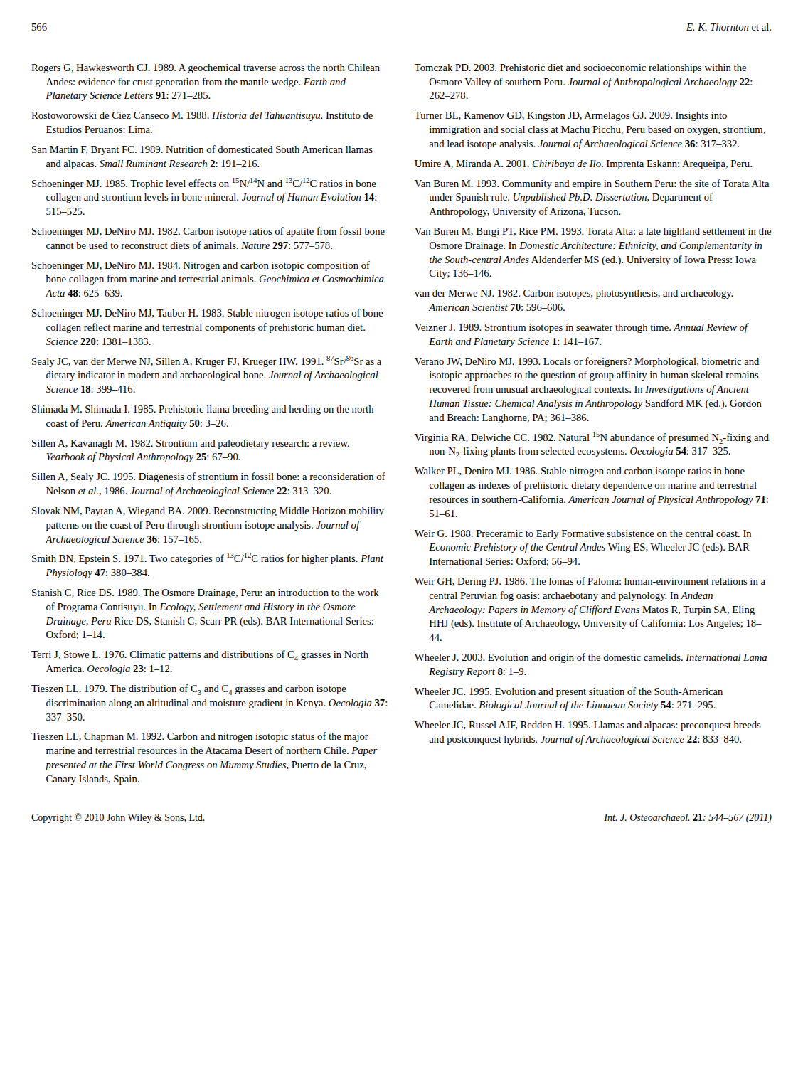566 E. K. Thornton et al.
Rogers G, Hawkesworth CJ. 1989. A geochemical traverse across the north Chilean Andes: evidence for crust generation from the mantle wedge. Earth and Planetary Science Letters 91: 271–285.
Rostoworowski de Ciez Canseco M. 1988. Historia del Tahuantisuyu. Instituto de Estudios Peruanos: Lima.
San Martin F, Bryant FC. 1989. Nutrition of domesticated South American llamas and alpacas. Small Ruminant Research 2: 191–216.
Schoeninger MJ. 1985. Trophic level effects on 15N/14N and 13C/12C ratios in bone collagen and strontium levels in bone mineral. Journal of Human Evolution 14: 515–525.
Schoeninger MJ, DeNiro MJ. 1982. Carbon isotope ratios of apatite from fossil bone cannot be used to reconstruct diets of animals. Nature 297: 577–578.
Schoeninger MJ, DeNiro MJ. 1984. Nitrogen and carbon isotopic composition of bone collagen from marine and terrestrial animals. Geochimica et Cosmochimica Acta 48: 625–639.
Schoeninger MJ, DeNiro MJ, Tauber H. 1983. Stable nitrogen isotope ratios of bone collagen reflect marine and terrestrial components of prehistoric human diet. Science 220: 1381–1383.
Sealy JC, van der Merwe NJ, Sillen A, Kruger FJ, Krueger HW. 1991. 87Sr/86Sr as a dietary indicator in modern and archaeological bone. Journal of Archaeological Science 18: 399–416.
Shimada M, Shimada I. 1985. Prehistoric llama breeding and herding on the north coast of Peru. American Antiquity 50: 3–26.
Sillen A, Kavanagh M. 1982. Strontium and paleodietary research: a review. Yearbook of Physical Anthropology 25: 67–90.
Sillen A, Sealy JC. 1995. Diagenesis of strontium in fossil bone: a reconsideration of Nelson et al., 1986. Journal of Archaeological Science 22: 313–320.
Slovak NM, Paytan A, Wiegand BA. 2009. Reconstructing Middle Horizon mobility patterns on the coast of Peru through strontium isotope analysis. Journal of Archaeological Science 36: 157–165.
Smith BN, Epstein S. 1971. Two categories of 13C/12C ratios for higher plants. Plant Physiology 47: 380–384.
Stanish C, Rice DS. 1989. The Osmore Drainage, Peru: an introduction to the work of Programa Contisuyu. In Ecology, Settlement and History in the Osmore Drainage, Peru Rice DS, Stanish C, Scarr PR (eds). BAR International Series: Oxford; 1–14.
Terri J, Stowe L. 1976. Climatic patterns and distributions of C4 grasses in North America. Oecologia 23: 1–12.
Tieszen LL. 1979. The distribution of C3 and C4 grasses and carbon isotope discrimination along an altitudinal and moisture gradient in Kenya. Oecologia 37: 337–350.
Tieszen LL, Chapman M. 1992. Carbon and nitrogen isotopic status of the major marine and terrestrial resources in the Atacama Desert of northern Chile. Paper presented at the First World Congress on Mummy Studies, Puerto de la Cruz, Canary Islands, Spain.
Tomczak PD. 2003. Prehistoric diet and socioeconomic relationships within the Osmore Valley of southern Peru. Journal of Anthropological Archaeology 22: 262–278.
Turner BL, Kamenov GD, Kingston JD, Armelagos GJ. 2009. Insights into immigration and social class at Machu Picchu, Peru based on oxygen, strontium, and lead isotope analysis. Journal of Archaeological Science 36: 317–332.
Umire A, Miranda A. 2001. Chiribaya de Ilo. Imprenta Eskann: Arequeipa, Peru.
Van Buren M. 1993. Community and empire in Southern Peru: the site of Torata Alta under Spanish rule. Unpublished Pb.D. Dissertation, Department of Anthropology, University of Arizona, Tucson.
Van Buren M, Burgi PT, Rice PM. 1993. Torata Alta: a late highland settlement in the Osmore Drainage. In Domestic Architecture: Ethnicity, and Complementarity in the South-central Andes Aldenderfer MS (ed.). University of Iowa Press: Iowa City; 136–146.
van der Merwe NJ. 1982. Carbon isotopes, photosynthesis, and archaeology. American Scientist 70: 596–606.
Veizner J. 1989. Strontium isotopes in seawater through time. Annual Review of Earth and Planetary Science 1: 141–167.
Verano JW, DeNiro MJ. 1993. Locals or foreigners? Morphological, biometric and isotopic approaches to the question of group affinity in human skeletal remains recovered from unusual archaeological contexts. In Investigations of Ancient Human Tissue: Chemical Analysis in Anthropology Sandford MK (ed.). Gordon and Breach: Langhorne, PA; 361–386.
Virginia RA, Delwiche CC. 1982. Natural 15N abundance of presumed N2-fixing and non-N2-fixing plants from selected ecosystems. Oecologia 54: 317–325.
Walker PL, Deniro MJ. 1986. Stable nitrogen and carbon isotope ratios in bone collagen as indexes of prehistoric dietary dependence on marine and terrestrial resources in southern-California. American Journal of Physical Anthropology 71: 51–61.
Weir G. 1988. Preceramic to Early Formative subsistence on the central coast. In Economic Prehistory of the Central Andes Wing ES, Wheeler JC (eds). BAR International Series: Oxford; 56–94.
Weir GH, Dering PJ. 1986. The lomas of Paloma: human-environment relations in a central Peruvian fog oasis: archaebotany and palynology. In Andean Archaeology: Papers in Memory of Clifford Evans Matos R, Turpin SA, Eling HHJ (eds). Institute of Archaeology, University of California: Los Angeles; 18–44.
Wheeler J. 2003. Evolution and origin of the domestic camelids. International Lama Registry Report 8: 1–9.
Wheeler JC. 1995. Evolution and present situation of the South-American Camelidae. Biological Journal of the Linnaean Society 54: 271–295.
Wheeler JC, Russel AJF, Redden H. 1995. Llamas and alpacas: preconquest breeds and postconquest hybrids. Journal of Archaeological Science 22: 833–840.
Copyright © 2010 John Wiley & Sons, Ltd. Int. J. Osteoarchaeol. 21: 544–567 (2011)